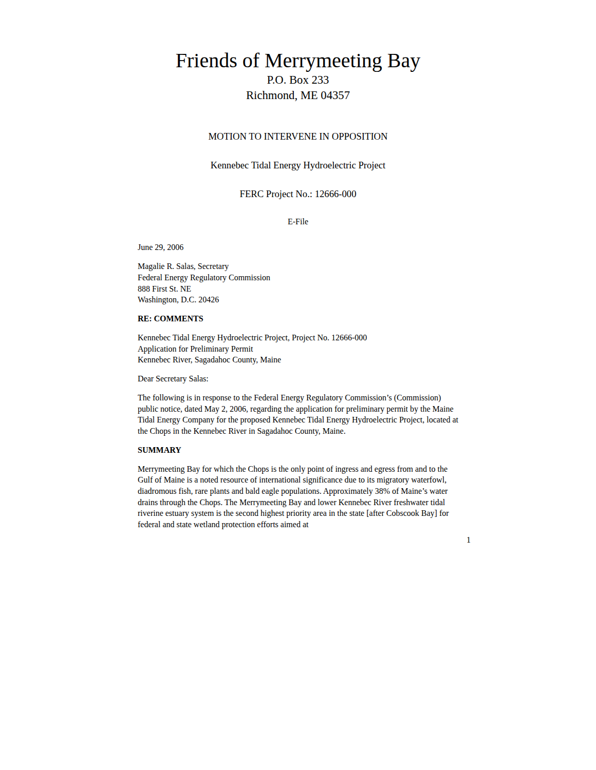Friends of Merrymeeting Bay
P.O. Box 233
Richmond, ME 04357
MOTION TO INTERVENE IN OPPOSITION
Kennebec Tidal Energy Hydroelectric Project
FERC Project No.: 12666-000
E-File
June 29, 2006
Magalie R. Salas, Secretary
Federal Energy Regulatory Commission
888 First St. NE
Washington, D.C. 20426
RE: COMMENTS
Kennebec Tidal Energy Hydroelectric Project, Project No. 12666-000
Application for Preliminary Permit
Kennebec River, Sagadahoc County, Maine
Dear Secretary Salas:
The following is in response to the Federal Energy Regulatory Commission’s (Commission) public notice, dated May 2, 2006, regarding the application for preliminary permit by the Maine Tidal Energy Company for the proposed Kennebec Tidal Energy Hydroelectric Project, located at the Chops in the Kennebec River in Sagadahoc County, Maine.
SUMMARY
Merrymeeting Bay for which the Chops is the only point of ingress and egress from and to the Gulf of Maine is a noted resource of international significance due to its migratory waterfowl, diadromous fish, rare plants and bald eagle populations. Approximately 38% of Maine’s water drains through the Chops. The Merrymeeting Bay and lower Kennebec River freshwater tidal riverine estuary system is the second highest priority area in the state [after Cobscook Bay] for federal and state wetland protection efforts aimed at
1